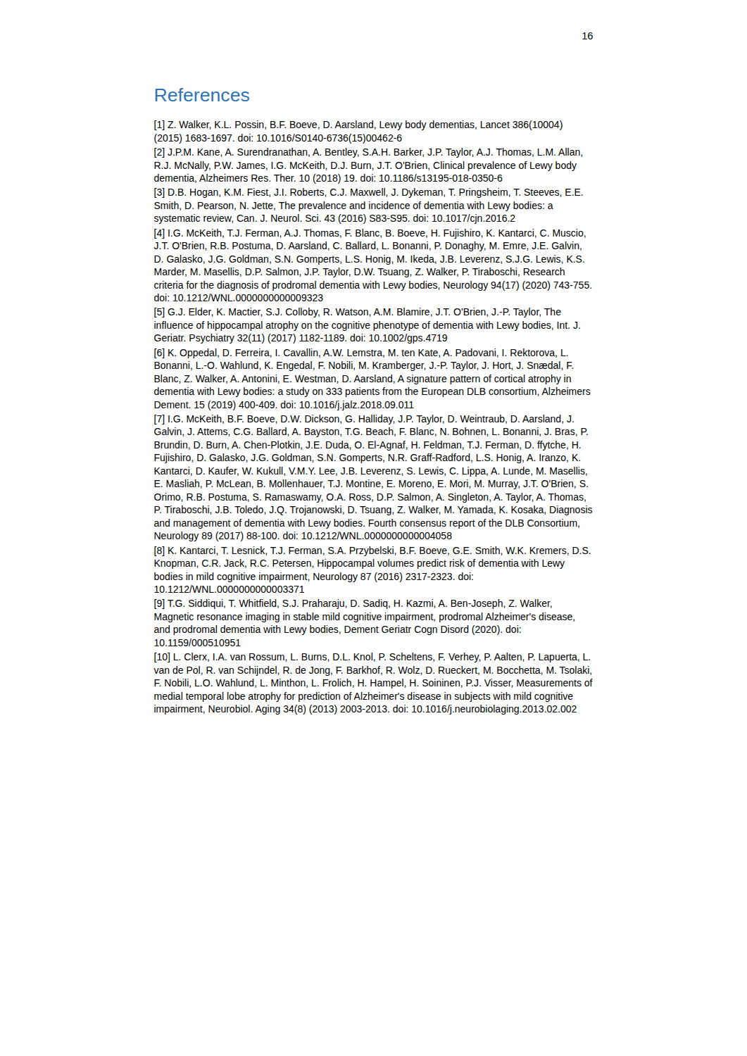16
References
[1] Z. Walker, K.L. Possin, B.F. Boeve, D. Aarsland, Lewy body dementias, Lancet 386(10004) (2015) 1683-1697. doi: 10.1016/S0140-6736(15)00462-6
[2] J.P.M. Kane, A. Surendranathan, A. Bentley, S.A.H. Barker, J.P. Taylor, A.J. Thomas, L.M. Allan, R.J. McNally, P.W. James, I.G. McKeith, D.J. Burn, J.T. O'Brien, Clinical prevalence of Lewy body dementia, Alzheimers Res. Ther. 10 (2018) 19. doi: 10.1186/s13195-018-0350-6
[3] D.B. Hogan, K.M. Fiest, J.I. Roberts, C.J. Maxwell, J. Dykeman, T. Pringsheim, T. Steeves, E.E. Smith, D. Pearson, N. Jette, The prevalence and incidence of dementia with Lewy bodies: a systematic review, Can. J. Neurol. Sci. 43 (2016) S83-S95. doi: 10.1017/cjn.2016.2
[4] I.G. McKeith, T.J. Ferman, A.J. Thomas, F. Blanc, B. Boeve, H. Fujishiro, K. Kantarci, C. Muscio, J.T. O'Brien, R.B. Postuma, D. Aarsland, C. Ballard, L. Bonanni, P. Donaghy, M. Emre, J.E. Galvin, D. Galasko, J.G. Goldman, S.N. Gomperts, L.S. Honig, M. Ikeda, J.B. Leverenz, S.J.G. Lewis, K.S. Marder, M. Masellis, D.P. Salmon, J.P. Taylor, D.W. Tsuang, Z. Walker, P. Tiraboschi, Research criteria for the diagnosis of prodromal dementia with Lewy bodies, Neurology 94(17) (2020) 743-755. doi: 10.1212/WNL.0000000000009323
[5] G.J. Elder, K. Mactier, S.J. Colloby, R. Watson, A.M. Blamire, J.T. O'Brien, J.-P. Taylor, The influence of hippocampal atrophy on the cognitive phenotype of dementia with Lewy bodies, Int. J. Geriatr. Psychiatry 32(11) (2017) 1182-1189. doi: 10.1002/gps.4719
[6] K. Oppedal, D. Ferreira, I. Cavallin, A.W. Lemstra, M. ten Kate, A. Padovani, I. Rektorova, L. Bonanni, L.-O. Wahlund, K. Engedal, F. Nobili, M. Kramberger, J.-P. Taylor, J. Hort, J. Snædal, F. Blanc, Z. Walker, A. Antonini, E. Westman, D. Aarsland, A signature pattern of cortical atrophy in dementia with Lewy bodies: a study on 333 patients from the European DLB consortium, Alzheimers Dement. 15 (2019) 400-409. doi: 10.1016/j.jalz.2018.09.011
[7] I.G. McKeith, B.F. Boeve, D.W. Dickson, G. Halliday, J.P. Taylor, D. Weintraub, D. Aarsland, J. Galvin, J. Attems, C.G. Ballard, A. Bayston, T.G. Beach, F. Blanc, N. Bohnen, L. Bonanni, J. Bras, P. Brundin, D. Burn, A. Chen-Plotkin, J.E. Duda, O. El-Agnaf, H. Feldman, T.J. Ferman, D. ffytche, H. Fujishiro, D. Galasko, J.G. Goldman, S.N. Gomperts, N.R. Graff-Radford, L.S. Honig, A. Iranzo, K. Kantarci, D. Kaufer, W. Kukull, V.M.Y. Lee, J.B. Leverenz, S. Lewis, C. Lippa, A. Lunde, M. Masellis, E. Masliah, P. McLean, B. Mollenhauer, T.J. Montine, E. Moreno, E. Mori, M. Murray, J.T. O'Brien, S. Orimo, R.B. Postuma, S. Ramaswamy, O.A. Ross, D.P. Salmon, A. Singleton, A. Taylor, A. Thomas, P. Tiraboschi, J.B. Toledo, J.Q. Trojanowski, D. Tsuang, Z. Walker, M. Yamada, K. Kosaka, Diagnosis and management of dementia with Lewy bodies. Fourth consensus report of the DLB Consortium, Neurology 89 (2017) 88-100. doi: 10.1212/WNL.0000000000004058
[8] K. Kantarci, T. Lesnick, T.J. Ferman, S.A. Przybelski, B.F. Boeve, G.E. Smith, W.K. Kremers, D.S. Knopman, C.R. Jack, R.C. Petersen, Hippocampal volumes predict risk of dementia with Lewy bodies in mild cognitive impairment, Neurology 87 (2016) 2317-2323. doi: 10.1212/WNL.0000000000003371
[9] T.G. Siddiqui, T. Whitfield, S.J. Praharaju, D. Sadiq, H. Kazmi, A. Ben-Joseph, Z. Walker, Magnetic resonance imaging in stable mild cognitive impairment, prodromal Alzheimer's disease, and prodromal dementia with Lewy bodies, Dement Geriatr Cogn Disord (2020). doi: 10.1159/000510951
[10] L. Clerx, I.A. van Rossum, L. Burns, D.L. Knol, P. Scheltens, F. Verhey, P. Aalten, P. Lapuerta, L. van de Pol, R. van Schijndel, R. de Jong, F. Barkhof, R. Wolz, D. Rueckert, M. Bocchetta, M. Tsolaki, F. Nobili, L.O. Wahlund, L. Minthon, L. Frolich, H. Hampel, H. Soininen, P.J. Visser, Measurements of medial temporal lobe atrophy for prediction of Alzheimer's disease in subjects with mild cognitive impairment, Neurobiol. Aging 34(8) (2013) 2003-2013. doi: 10.1016/j.neurobiolaging.2013.02.002